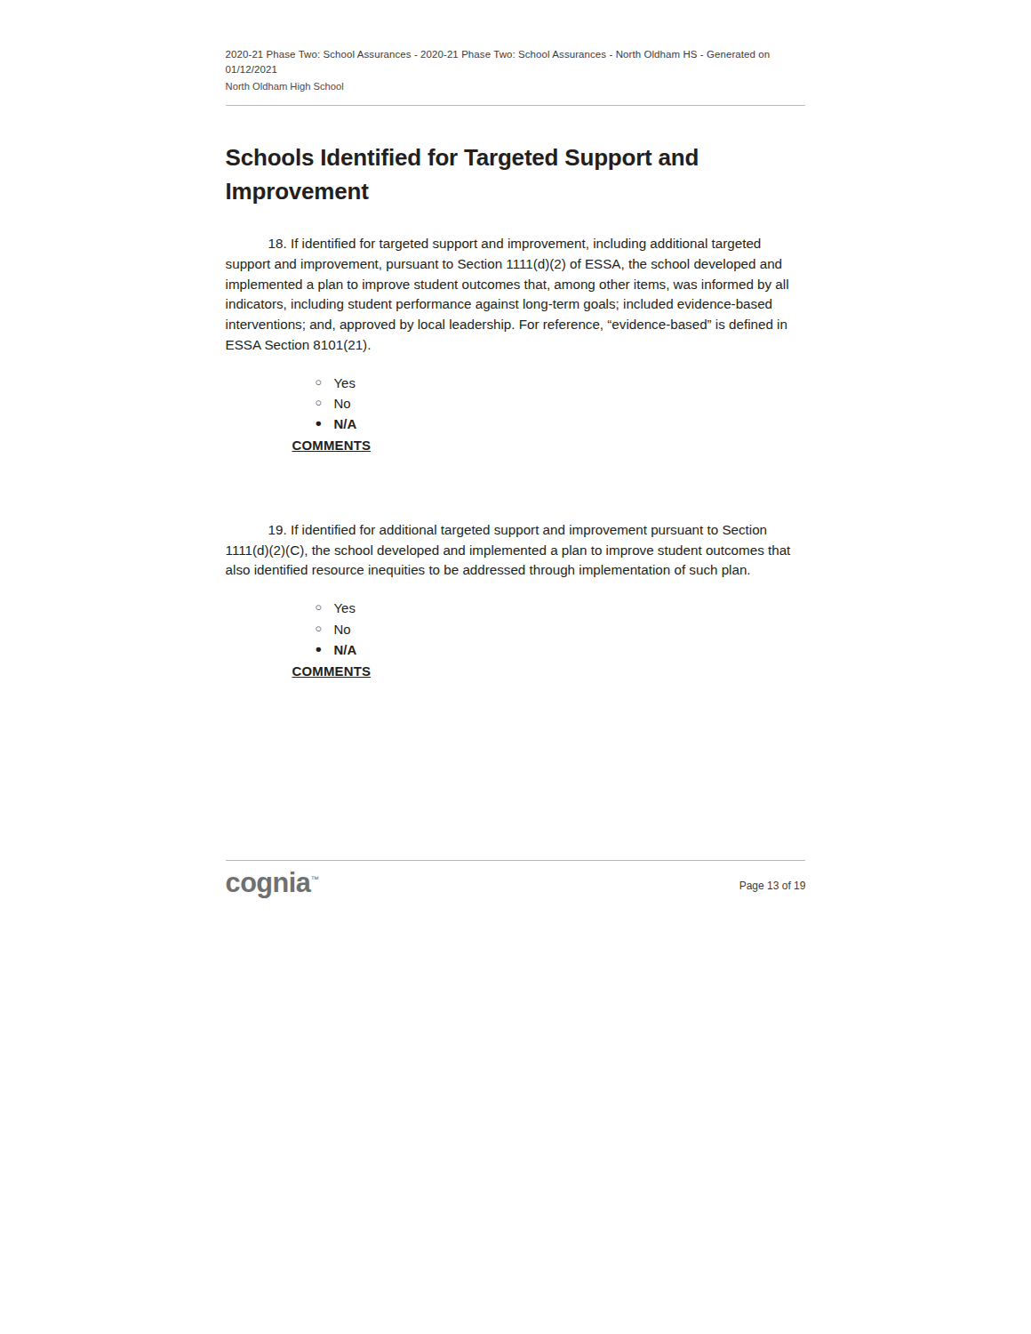2020-21 Phase Two: School Assurances - 2020-21 Phase Two: School Assurances - North Oldham HS - Generated on 01/12/2021
North Oldham High School
Schools Identified for Targeted Support and Improvement
18. If identified for targeted support and improvement, including additional targeted support and improvement, pursuant to Section 1111(d)(2) of ESSA, the school developed and implemented a plan to improve student outcomes that, among other items, was informed by all indicators, including student performance against long-term goals; included evidence-based interventions; and, approved by local leadership. For reference, “evidence-based” is defined in ESSA Section 8101(21).
Yes
No
N/A
COMMENTS
19. If identified for additional targeted support and improvement pursuant to Section 1111(d)(2)(C), the school developed and implemented a plan to improve student outcomes that also identified resource inequities to be addressed through implementation of such plan.
Yes
No
N/A
COMMENTS
cognia™
Page 13 of 19